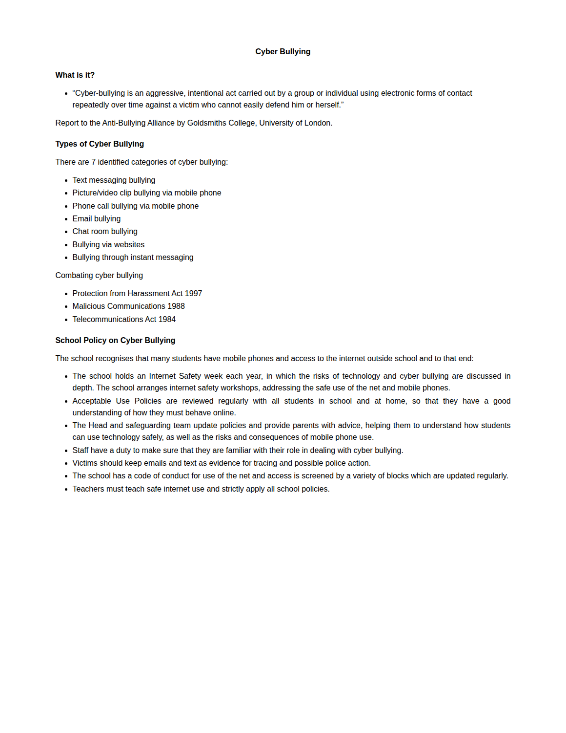Cyber Bullying
What is it?
“Cyber-bullying is an aggressive, intentional act carried out by a group or individual using electronic forms of contact repeatedly over time against a victim who cannot easily defend him or herself.”
Report to the Anti-Bullying Alliance by Goldsmiths College, University of London.
Types of Cyber Bullying
There are 7 identified categories of cyber bullying:
Text messaging bullying
Picture/video clip bullying via mobile phone
Phone call bullying via mobile phone
Email bullying
Chat room bullying
Bullying via websites
Bullying through instant messaging
Combating cyber bullying
Protection from Harassment Act 1997
Malicious Communications 1988
Telecommunications Act 1984
School Policy on Cyber Bullying
The school recognises that many students have mobile phones and access to the internet outside school and to that end:
The school holds an Internet Safety week each year, in which the risks of technology and cyber bullying are discussed in depth. The school arranges internet safety workshops, addressing the safe use of the net and mobile phones.
Acceptable Use Policies are reviewed regularly with all students in school and at home, so that they have a good understanding of how they must behave online.
The Head and safeguarding team update policies and provide parents with advice, helping them to understand how students can use technology safely, as well as the risks and consequences of mobile phone use.
Staff have a duty to make sure that they are familiar with their role in dealing with cyber bullying.
Victims should keep emails and text as evidence for tracing and possible police action.
The school has a code of conduct for use of the net and access is screened by a variety of blocks which are updated regularly.
Teachers must teach safe internet use and strictly apply all school policies.